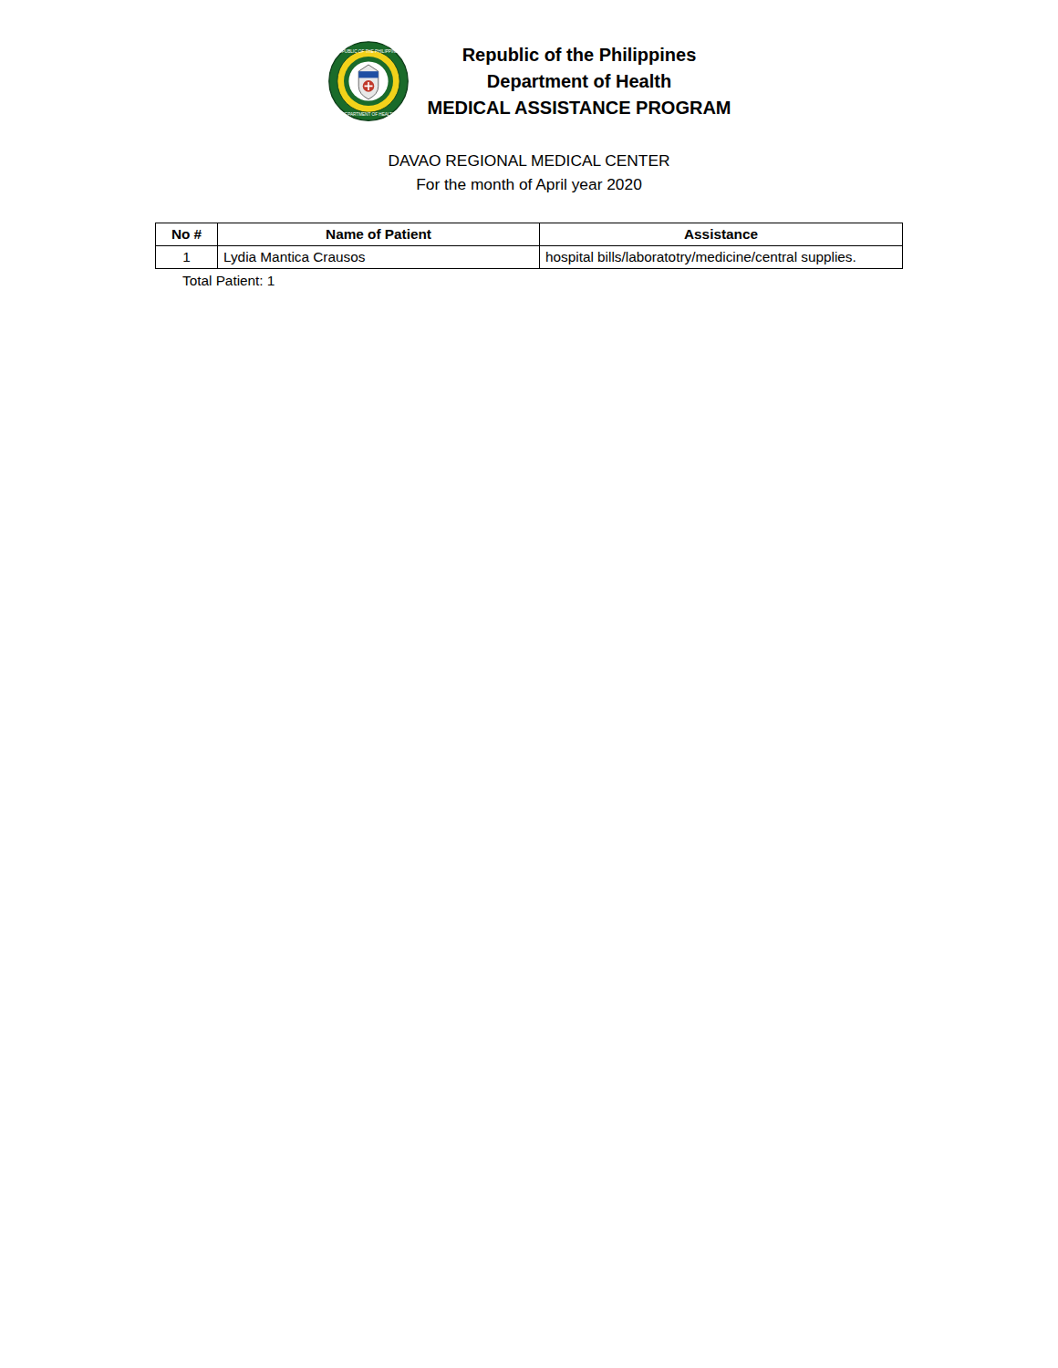REPUBLIC OF THE PHILIPPINES DEPARTMENT OF HEALTH
Republic of the Philippines
Department of Health
MEDICAL ASSISTANCE PROGRAM
DAVAO REGIONAL MEDICAL CENTER
For the month of April year 2020
| No # | Name of Patient | Assistance |
| --- | --- | --- |
| 1 | Lydia Mantica Crausos | hospital bills/laboratotry/medicine/central supplies. |
Total Patient: 1